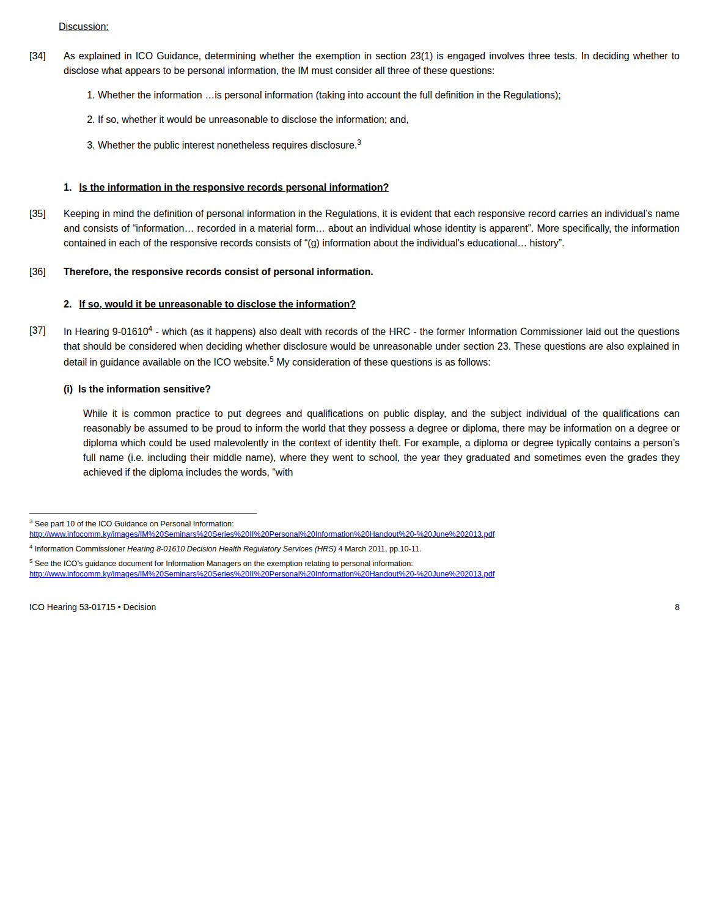Discussion:
[34]
As explained in ICO Guidance, determining whether the exemption in section 23(1) is engaged involves three tests. In deciding whether to disclose what appears to be personal information, the IM must consider all three of these questions:
Whether the information …is personal information (taking into account the full definition in the Regulations);
If so, whether it would be unreasonable to disclose the information; and,
Whether the public interest nonetheless requires disclosure.3
1. Is the information in the responsive records personal information?
[35]
Keeping in mind the definition of personal information in the Regulations, it is evident that each responsive record carries an individual’s name and consists of “information… recorded in a material form… about an individual whose identity is apparent”. More specifically, the information contained in each of the responsive records consists of “(g) information about the individual's educational… history”.
[36]
Therefore, the responsive records consist of personal information.
2. If so, would it be unreasonable to disclose the information?
[37]
In Hearing 9-016104 - which (as it happens) also dealt with records of the HRC - the former Information Commissioner laid out the questions that should be considered when deciding whether disclosure would be unreasonable under section 23. These questions are also explained in detail in guidance available on the ICO website.5 My consideration of these questions is as follows:
(i) Is the information sensitive?
While it is common practice to put degrees and qualifications on public display, and the subject individual of the qualifications can reasonably be assumed to be proud to inform the world that they possess a degree or diploma, there may be information on a degree or diploma which could be used malevolently in the context of identity theft. For example, a diploma or degree typically contains a person’s full name (i.e. including their middle name), where they went to school, the year they graduated and sometimes even the grades they achieved if the diploma includes the words, “with
3 See part 10 of the ICO Guidance on Personal Information:
http://www.infocomm.ky/images/IM%20Seminars%20Series%20II%20Personal%20Information%20Handout%20-%20June%202013.pdf
4 Information Commissioner Hearing 8-01610 Decision Health Regulatory Services (HRS) 4 March 2011, pp.10-11.
5 See the ICO’s guidance document for Information Managers on the exemption relating to personal information:
http://www.infocomm.ky/images/IM%20Seminars%20Series%20II%20Personal%20Information%20Handout%20-%20June%202013.pdf
ICO Hearing 53-01715 • Decision 8